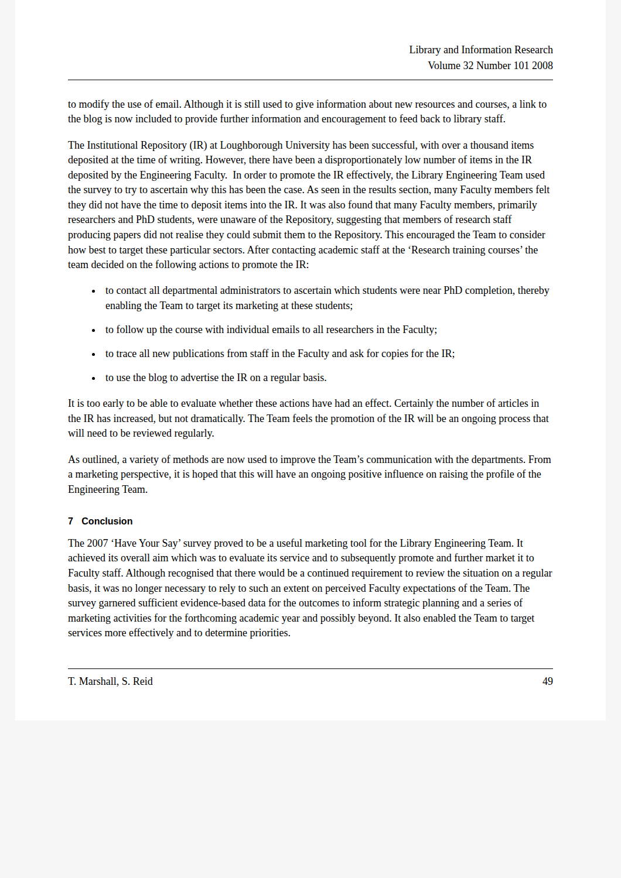Library and Information Research
Volume 32 Number 101 2008
to modify the use of email. Although it is still used to give information about new resources and courses, a link to the blog is now included to provide further information and encouragement to feed back to library staff.
The Institutional Repository (IR) at Loughborough University has been successful, with over a thousand items deposited at the time of writing. However, there have been a disproportionately low number of items in the IR deposited by the Engineering Faculty. In order to promote the IR effectively, the Library Engineering Team used the survey to try to ascertain why this has been the case. As seen in the results section, many Faculty members felt they did not have the time to deposit items into the IR. It was also found that many Faculty members, primarily researchers and PhD students, were unaware of the Repository, suggesting that members of research staff producing papers did not realise they could submit them to the Repository. This encouraged the Team to consider how best to target these particular sectors. After contacting academic staff at the ‘Research training courses’ the team decided on the following actions to promote the IR:
to contact all departmental administrators to ascertain which students were near PhD completion, thereby enabling the Team to target its marketing at these students;
to follow up the course with individual emails to all researchers in the Faculty;
to trace all new publications from staff in the Faculty and ask for copies for the IR;
to use the blog to advertise the IR on a regular basis.
It is too early to be able to evaluate whether these actions have had an effect. Certainly the number of articles in the IR has increased, but not dramatically. The Team feels the promotion of the IR will be an ongoing process that will need to be reviewed regularly.
As outlined, a variety of methods are now used to improve the Team’s communication with the departments. From a marketing perspective, it is hoped that this will have an ongoing positive influence on raising the profile of the Engineering Team.
7 Conclusion
The 2007 ‘Have Your Say’ survey proved to be a useful marketing tool for the Library Engineering Team. It achieved its overall aim which was to evaluate its service and to subsequently promote and further market it to Faculty staff. Although recognised that there would be a continued requirement to review the situation on a regular basis, it was no longer necessary to rely to such an extent on perceived Faculty expectations of the Team. The survey garnered sufficient evidence-based data for the outcomes to inform strategic planning and a series of marketing activities for the forthcoming academic year and possibly beyond. It also enabled the Team to target services more effectively and to determine priorities.
T. Marshall, S. Reid 49